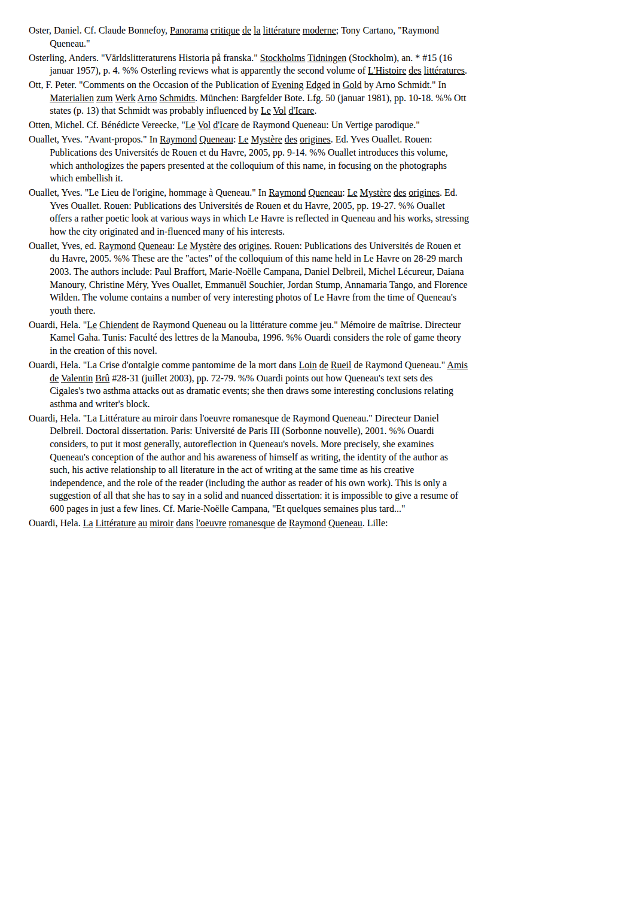Oster, Daniel. Cf. Claude Bonnefoy, Panorama critique de la littérature moderne; Tony Cartano, "Raymond Queneau."
Osterling, Anders. "Världslitteraturens Historia på franska." Stockholms Tidningen (Stockholm), an. * #15 (16 januar 1957), p. 4. %% Osterling reviews what is apparently the second volume of L'Histoire des littératures.
Ott, F. Peter. "Comments on the Occasion of the Publication of Evening Edged in Gold by Arno Schmidt." In Materialien zum Werk Arno Schmidts. München: Bargfelder Bote. Lfg. 50 (januar 1981), pp. 10-18. %% Ott states (p. 13) that Schmidt was probably influenced by Le Vol d'Icare.
Otten, Michel. Cf. Bénédicte Vereecke, "Le Vol d'Icare de Raymond Queneau: Un Vertige parodique."
Ouallet, Yves. "Avant-propos." In Raymond Queneau: Le Mystère des origines. Ed. Yves Ouallet. Rouen: Publications des Universités de Rouen et du Havre, 2005, pp. 9-14. %% Ouallet introduces this volume, which anthologizes the papers presented at the colloquium of this name, in focusing on the photographs which embellish it.
Ouallet, Yves. "Le Lieu de l'origine, hommage à Queneau." In Raymond Queneau: Le Mystère des origines. Ed. Yves Ouallet. Rouen: Publications des Universités de Rouen et du Havre, 2005, pp. 19-27. %% Ouallet offers a rather poetic look at various ways in which Le Havre is reflected in Queneau and his works, stressing how the city originated and in-fluenced many of his interests.
Ouallet, Yves, ed. Raymond Queneau: Le Mystère des origines. Rouen: Publications des Universités de Rouen et du Havre, 2005. %% These are the "actes" of the colloquium of this name held in Le Havre on 28-29 march 2003. The authors include: Paul Braffort, Marie-Noëlle Campana, Daniel Delbreil, Michel Lécureur, Daiana Manoury, Christine Méry, Yves Ouallet, Emmanuël Souchier, Jordan Stump, Annamaria Tango, and Florence Wilden. The volume contains a number of very interesting photos of Le Havre from the time of Queneau's youth there.
Ouardi, Hela. "Le Chiendent de Raymond Queneau ou la littérature comme jeu." Mémoire de maîtrise. Directeur Kamel Gaha. Tunis: Faculté des lettres de la Manouba, 1996. %% Ouardi considers the role of game theory in the creation of this novel.
Ouardi, Hela. "La Crise d'ontalgie comme pantomime de la mort dans Loin de Rueil de Raymond Queneau." Amis de Valentin Brû #28-31 (juillet 2003), pp. 72-79. %% Ouardi points out how Queneau's text sets des Cigales's two asthma attacks out as dramatic events; she then draws some interesting conclusions relating asthma and writer's block.
Ouardi, Hela. "La Littérature au miroir dans l'oeuvre romanesque de Raymond Queneau." Directeur Daniel Delbreil. Doctoral dissertation. Paris: Université de Paris III (Sorbonne nouvelle), 2001. %% Ouardi considers, to put it most generally, autoreflection in Queneau's novels. More precisely, she examines Queneau's conception of the author and his awareness of himself as writing, the identity of the author as such, his active relationship to all literature in the act of writing at the same time as his creative independence, and the role of the reader (including the author as reader of his own work). This is only a suggestion of all that she has to say in a solid and nuanced dissertation: it is impossible to give a resume of 600 pages in just a few lines. Cf. Marie-Noëlle Campana, "Et quelques semaines plus tard..."
Ouardi, Hela. La Littérature au miroir dans l'oeuvre romanesque de Raymond Queneau. Lille: